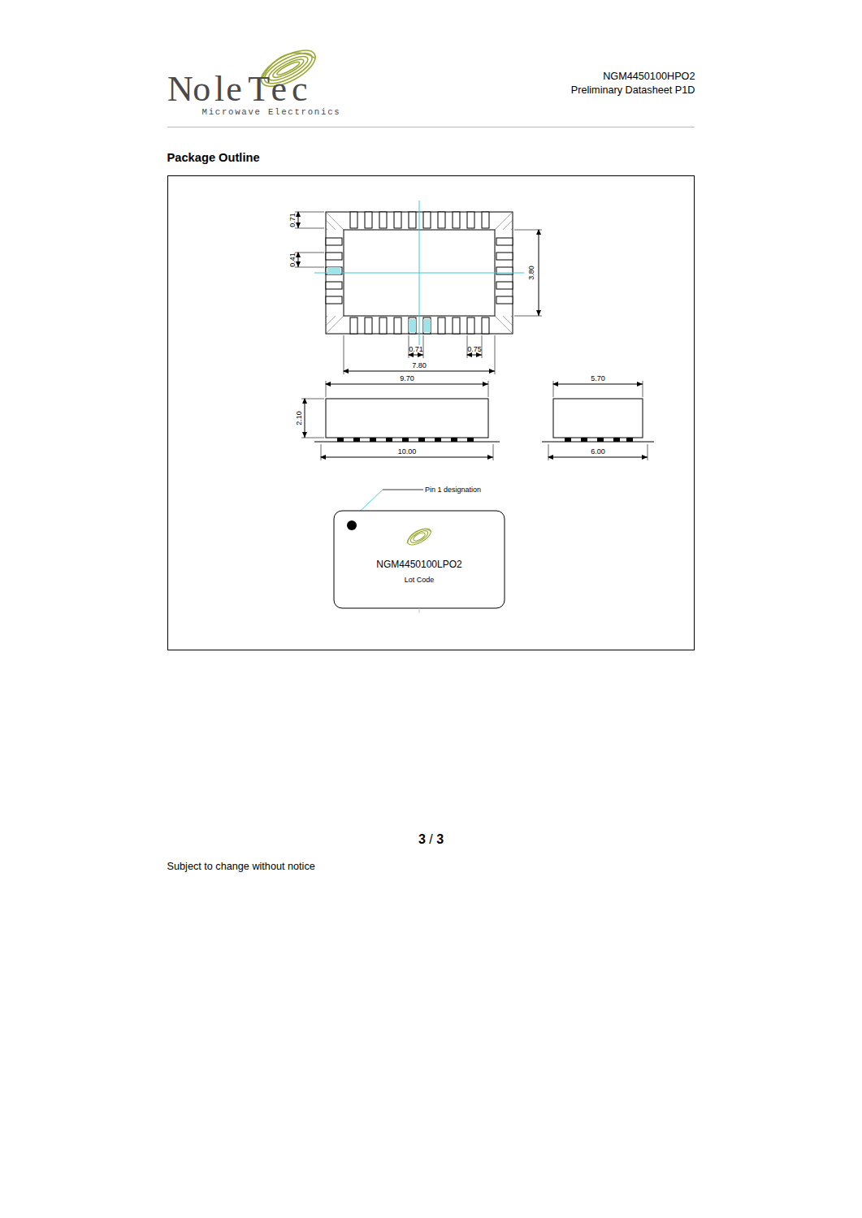N o l e T e c Microwave Electronics
NGM4450100HPO2
Preliminary Datasheet P1D
Package Outline
0.71 0.41 3.80 0.71 0.75 7.80 9.70 2.10 10.00 5.70 6.00 Pin 1 designation NGM4450100LPO2 Lot Code
3 / 3
Subject to change without notice